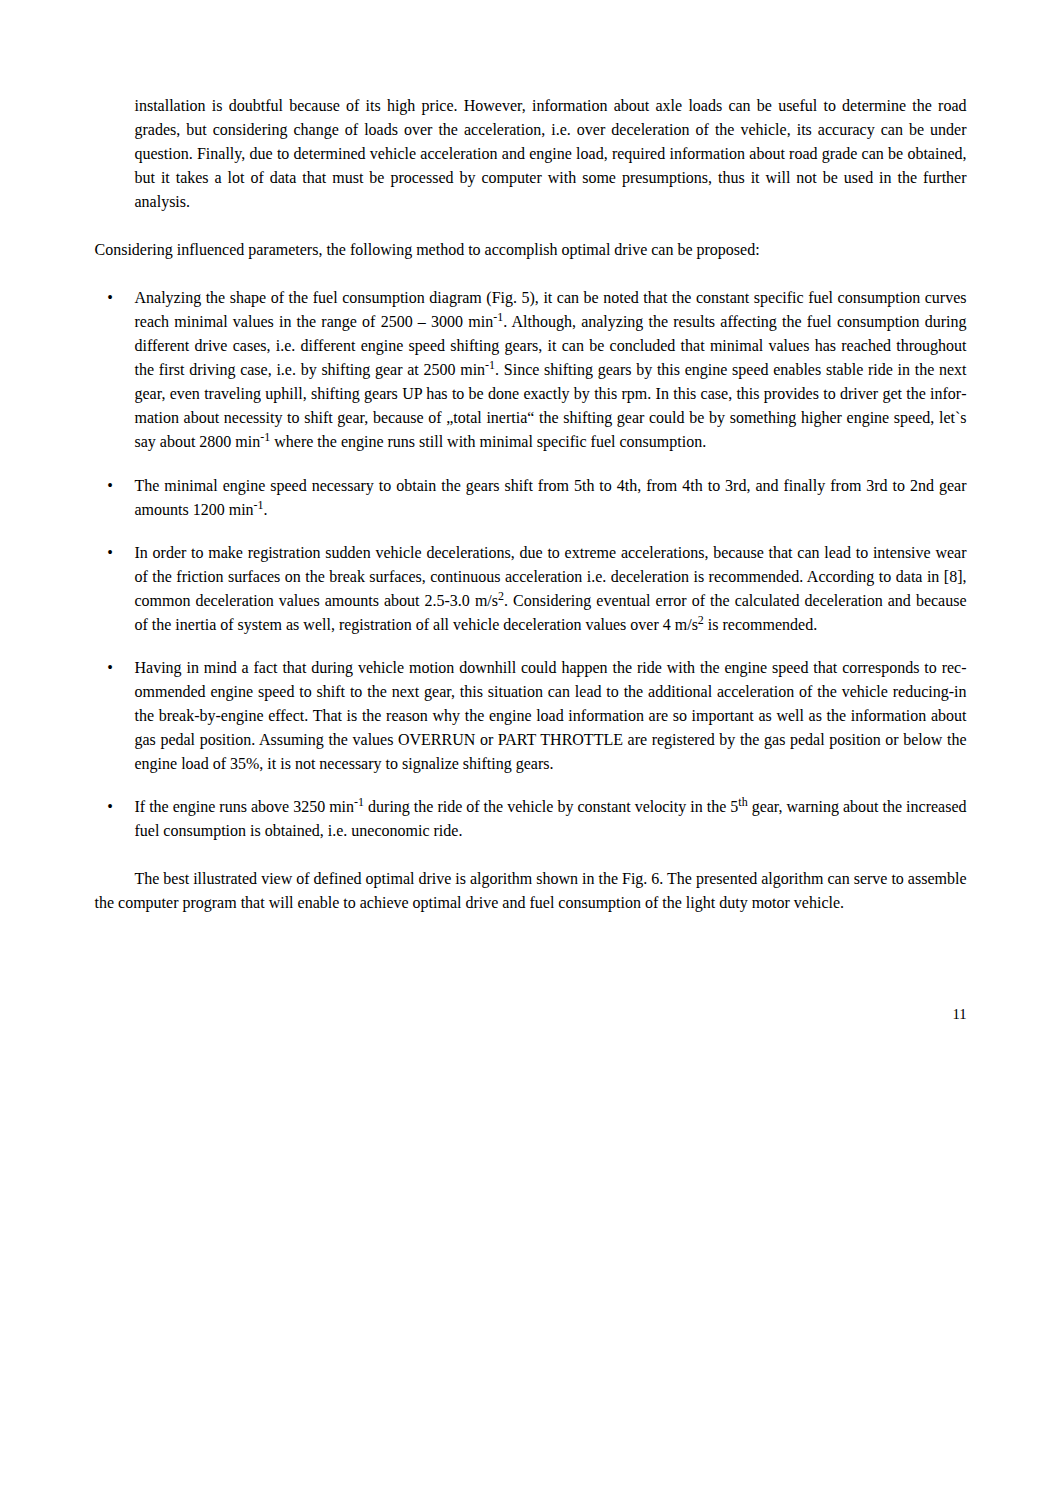installation is doubtful because of its high price. However, information about axle loads can be useful to determine the road grades, but considering change of loads over the acceleration, i.e. over deceleration of the vehicle, its accuracy can be under question. Finally, due to determined vehicle acceleration and engine load, required information about road grade can be obtained, but it takes a lot of data that must be processed by computer with some presumptions, thus it will not be used in the further analysis.
Considering influenced parameters, the following method to accomplish optimal drive can be proposed:
Analyzing the shape of the fuel consumption diagram (Fig. 5), it can be noted that the constant specific fuel consumption curves reach minimal values in the range of 2500 – 3000 min-1. Although, analyzing the results affecting the fuel consumption during different drive cases, i.e. different engine speed shifting gears, it can be concluded that minimal values has reached throughout the first driving case, i.e. by shifting gear at 2500 min-1. Since shifting gears by this engine speed enables stable ride in the next gear, even traveling uphill, shifting gears UP has to be done exactly by this rpm. In this case, this provides to driver get the information about necessity to shift gear, because of „total inertia“ the shifting gear could be by something higher engine speed, let`s say about 2800 min-1 where the engine runs still with minimal specific fuel consumption.
The minimal engine speed necessary to obtain the gears shift from 5th to 4th, from 4th to 3rd, and finally from 3rd to 2nd gear amounts 1200 min-1.
In order to make registration sudden vehicle decelerations, due to extreme accelerations, because that can lead to intensive wear of the friction surfaces on the break surfaces, continuous acceleration i.e. deceleration is recommended. According to data in [8], common deceleration values amounts about 2.5-3.0 m/s2. Considering eventual error of the calculated deceleration and because of the inertia of system as well, registration of all vehicle deceleration values over 4 m/s2 is recommended.
Having in mind a fact that during vehicle motion downhill could happen the ride with the engine speed that corresponds to recommended engine speed to shift to the next gear, this situation can lead to the additional acceleration of the vehicle reducing-in the break-by-engine effect. That is the reason why the engine load information are so important as well as the information about gas pedal position. Assuming the values OVERRUN or PART THROTTLE are registered by the gas pedal position or below the engine load of 35%, it is not necessary to signalize shifting gears.
If the engine runs above 3250 min-1 during the ride of the vehicle by constant velocity in the 5th gear, warning about the increased fuel consumption is obtained, i.e. uneconomic ride.
The best illustrated view of defined optimal drive is algorithm shown in the Fig. 6. The presented algorithm can serve to assemble the computer program that will enable to achieve optimal drive and fuel consumption of the light duty motor vehicle.
11